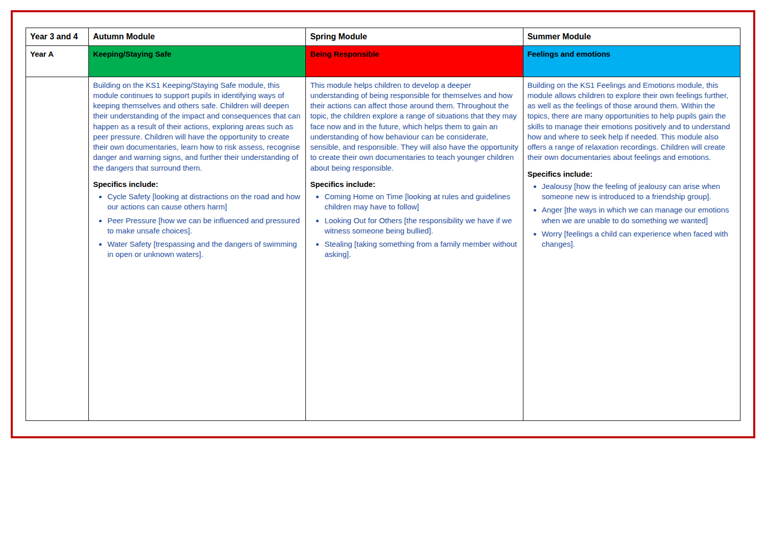| Year 3 and 4 | Autumn Module | Spring Module | Summer Module |
| Year A | Keeping/Staying Safe | Being Responsible | Feelings and emotions |
| | Building on the KS1 Keeping/Staying Safe module, this module continues to support pupils in identifying ways of keeping themselves and others safe. Children will deepen their understanding of the impact and consequences that can happen as a result of their actions, exploring areas such as peer pressure. Children will have the opportunity to create their own documentaries, learn how to risk assess, recognise danger and warning signs, and further their understanding of the dangers that surround them. Specifics include: Cycle Safety [looking at distractions on the road and how our actions can cause others harm] Peer Pressure [how we can be influenced and pressured to make unsafe choices]. Water Safety [trespassing and the dangers of swimming in open or unknown waters]. | This module helps children to develop a deeper understanding of being responsible for themselves and how their actions can affect those around them. Throughout the topic, the children explore a range of situations that they may face now and in the future, which helps them to gain an understanding of how behaviour can be considerate, sensible, and responsible. They will also have the opportunity to create their own documentaries to teach younger children about being responsible. Specifics include: Coming Home on Time [looking at rules and guidelines children may have to follow] Looking Out for Others [the responsibility we have if we witness someone being bullied]. Stealing [taking something from a family member without asking]. | Building on the KS1 Feelings and Emotions module, this module allows children to explore their own feelings further, as well as the feelings of those around them. Within the topics, there are many opportunities to help pupils gain the skills to manage their emotions positively and to understand how and where to seek help if needed. This module also offers a range of relaxation recordings. Children will create their own documentaries about feelings and emotions. Specifics include: Jealousy [how the feeling of jealousy can arise when someone new is introduced to a friendship group]. Anger [the ways in which we can manage our emotions when we are unable to do something we wanted] Worry [feelings a child can experience when faced with changes]. |